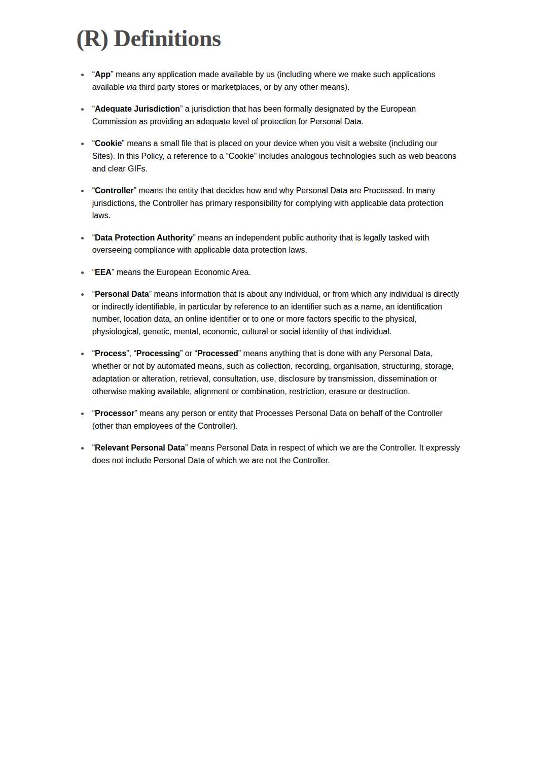(R) Definitions
“App” means any application made available by us (including where we make such applications available via third party stores or marketplaces, or by any other means).
“Adequate Jurisdiction” a jurisdiction that has been formally designated by the European Commission as providing an adequate level of protection for Personal Data.
“Cookie” means a small file that is placed on your device when you visit a website (including our Sites). In this Policy, a reference to a “Cookie” includes analogous technologies such as web beacons and clear GIFs.
“Controller” means the entity that decides how and why Personal Data are Processed. In many jurisdictions, the Controller has primary responsibility for complying with applicable data protection laws.
“Data Protection Authority” means an independent public authority that is legally tasked with overseeing compliance with applicable data protection laws.
“EEA” means the European Economic Area.
“Personal Data” means information that is about any individual, or from which any individual is directly or indirectly identifiable, in particular by reference to an identifier such as a name, an identification number, location data, an online identifier or to one or more factors specific to the physical, physiological, genetic, mental, economic, cultural or social identity of that individual.
“Process”, “Processing” or “Processed” means anything that is done with any Personal Data, whether or not by automated means, such as collection, recording, organisation, structuring, storage, adaptation or alteration, retrieval, consultation, use, disclosure by transmission, dissemination or otherwise making available, alignment or combination, restriction, erasure or destruction.
“Processor” means any person or entity that Processes Personal Data on behalf of the Controller (other than employees of the Controller).
“Relevant Personal Data” means Personal Data in respect of which we are the Controller. It expressly does not include Personal Data of which we are not the Controller.